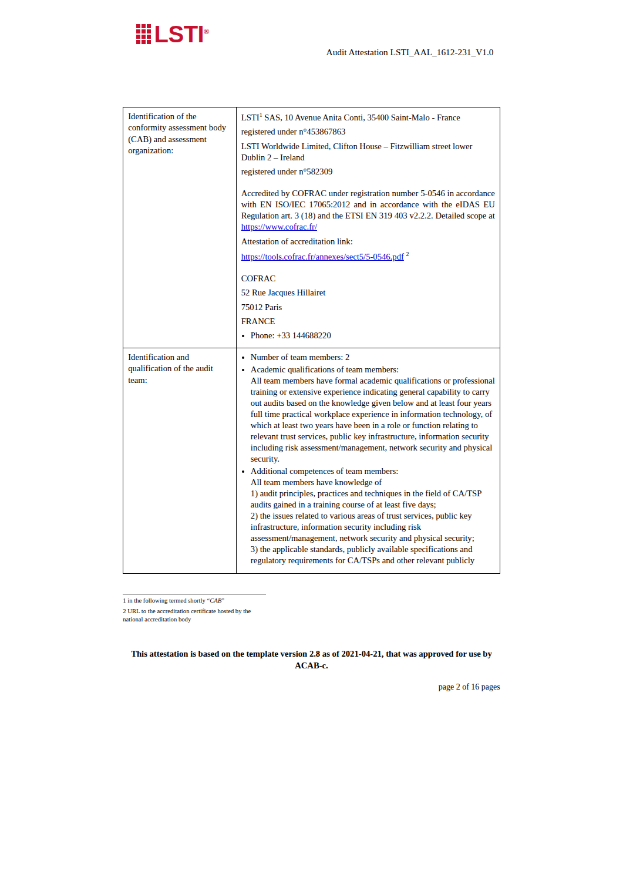LSTI®
Audit Attestation LSTI_AAL_1612-231_V1.0
| Identification of the conformity assessment body (CAB) and assessment organization: | LSTI 1 SAS, 10 Avenue Anita Conti, 35400 Saint-Malo - France registered under n°453867863 LSTI Worldwide Limited, Clifton House – Fitzwilliam street lower Dublin 2 – Ireland registered under n°582309 Accredited by COFRAC under registration number 5-0546 in accordance with EN ISO/IEC 17065:2012 and in accordance with the eIDAS EU Regulation art. 3 (18) and the ETSI EN 319 403 v2.2.2. Detailed scope at https://www.cofrac.fr/ Attestation of accreditation link: https://tools.cofrac.fr/annexes/sect5/5-0546.pdf 2 COFRAC 52 Rue Jacques Hillairet 75012 Paris FRANCE Phone: +33 144688220 |
| Identification and qualification of the audit team: | Number of team members: 2 Academic qualifications of team members: All team members have formal academic qualifications or professional training or extensive experience indicating general capability to carry out audits based on the knowledge given below and at least four years full time practical workplace experience in information technology, of which at least two years have been in a role or function relating to relevant trust services, public key infrastructure, information security including risk assessment/management, network security and physical security. Additional competences of team members: All team members have knowledge of 1) audit principles, practices and techniques in the field of CA/TSP audits gained in a training course of at least five days; 2) the issues related to various areas of trust services, public key infrastructure, information security including risk assessment/management, network security and physical security; 3) the applicable standards, publicly available specifications and regulatory requirements for CA/TSPs and other relevant publicly |
1 in the following termed shortly “CAB”
2 URL to the accreditation certificate hosted by the national accreditation body
This attestation is based on the template version 2.8 as of 2021-04-21, that was approved for use by ACAB-c.
page 2 of 16 pages